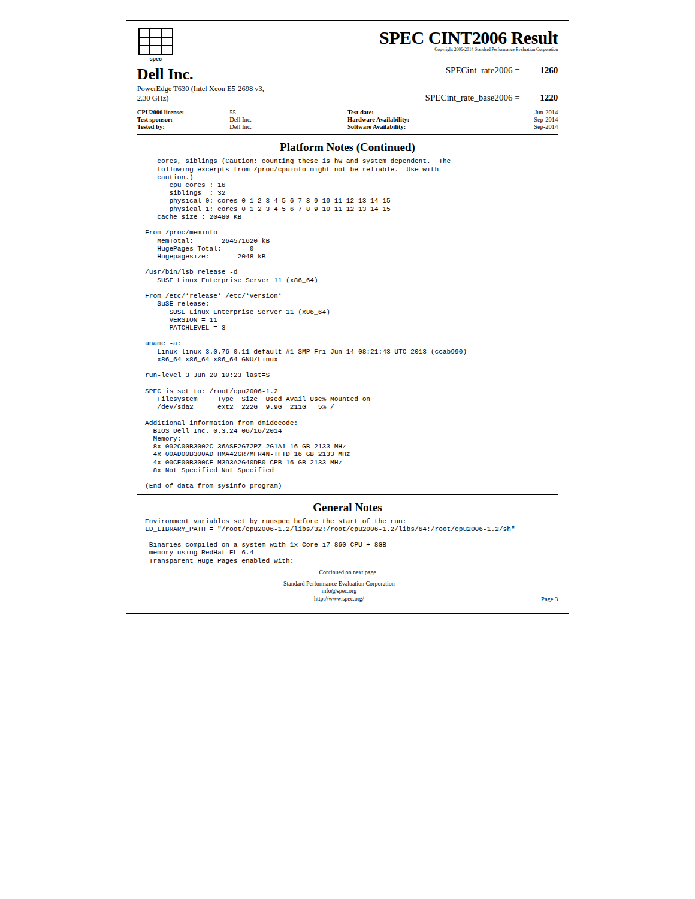spec
SPEC CINT2006 Result
Copyright 2006-2014 Standard Performance Evaluation Corporation
Dell Inc.
SPECint_rate2006 = 1260
PowerEdge T630 (Intel Xeon E5-2698 v3,
2.30 GHz)
SPECint_rate_base2006 = 1220
| CPU2006 license: | 55 | Test date: | Jun-2014 |
| Test sponsor: | Dell Inc. | Hardware Availability: | Sep-2014 |
| Tested by: | Dell Inc. | Software Availability: | Sep-2014 |
Platform Notes (Continued)
     cores, siblings (Caution: counting these is hw and system dependent.  The
     following excerpts from /proc/cpuinfo might not be reliable.  Use with
     caution.)
        cpu cores : 16
        siblings  : 32
        physical 0: cores 0 1 2 3 4 5 6 7 8 9 10 11 12 13 14 15
        physical 1: cores 0 1 2 3 4 5 6 7 8 9 10 11 12 13 14 15
     cache size : 20480 KB

  From /proc/meminfo
     MemTotal:       264571620 kB
     HugePages_Total:       0
     Hugepagesize:       2048 kB

  /usr/bin/lsb_release -d
     SUSE Linux Enterprise Server 11 (x86_64)

  From /etc/*release* /etc/*version*
     SuSE-release:
        SUSE Linux Enterprise Server 11 (x86_64)
        VERSION = 11
        PATCHLEVEL = 3

  uname -a:
     Linux linux 3.0.76-0.11-default #1 SMP Fri Jun 14 08:21:43 UTC 2013 (ccab990)
     x86_64 x86_64 x86_64 GNU/Linux

  run-level 3 Jun 20 10:23 last=S

  SPEC is set to: /root/cpu2006-1.2
     Filesystem     Type  Size  Used Avail Use% Mounted on
     /dev/sda2      ext2  222G  9.9G  211G   5% /

  Additional information from dmidecode:
    BIOS Dell Inc. 0.3.24 06/16/2014
    Memory:
    8x 002C00B3002C 36ASF2G72PZ-2G1A1 16 GB 2133 MHz
    4x 00AD00B300AD HMA42GR7MFR4N-TFTD 16 GB 2133 MHz
    4x 00CE00B300CE M393A2G40DB0-CPB 16 GB 2133 MHz
    8x Not Specified Not Specified

  (End of data from sysinfo program)
General Notes
  Environment variables set by runspec before the start of the run:
  LD_LIBRARY_PATH = "/root/cpu2006-1.2/libs/32:/root/cpu2006-1.2/libs/64:/root/cpu2006-1.2/sh"

   Binaries compiled on a system with 1x Core i7-860 CPU + 8GB
   memory using RedHat EL 6.4
   Transparent Huge Pages enabled with:
Continued on next page
Standard Performance Evaluation Corporation
info@spec.org
http://www.spec.org/
Page 3